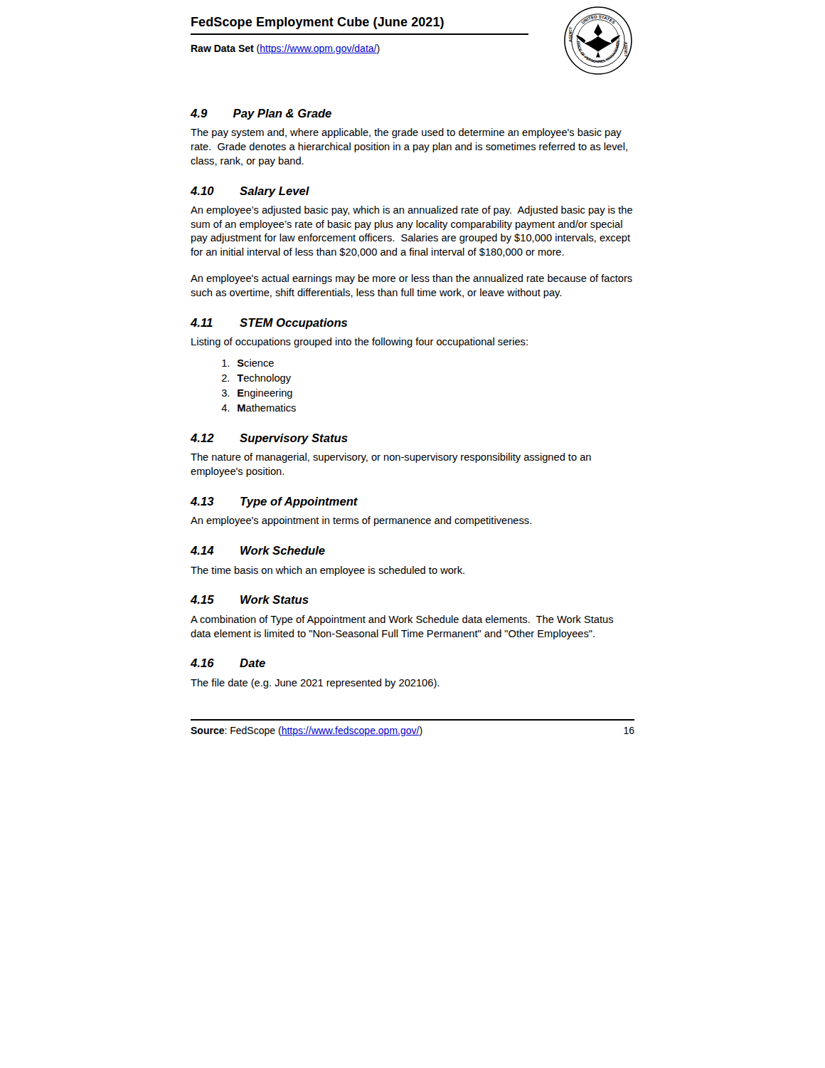FedScope Employment Cube (June 2021)
Raw Data Set (https://www.opm.gov/data/)
UNITED STATES OFFICE OF PERSONNEL MANAGEMENT AGENCY AGENCY
4.9 Pay Plan & Grade
The pay system and, where applicable, the grade used to determine an employee's basic pay rate. Grade denotes a hierarchical position in a pay plan and is sometimes referred to as level, class, rank, or pay band.
4.10 Salary Level
An employee’s adjusted basic pay, which is an annualized rate of pay. Adjusted basic pay is the sum of an employee’s rate of basic pay plus any locality comparability payment and/or special pay adjustment for law enforcement officers. Salaries are grouped by $10,000 intervals, except for an initial interval of less than $20,000 and a final interval of $180,000 or more.
An employee's actual earnings may be more or less than the annualized rate because of factors such as overtime, shift differentials, less than full time work, or leave without pay.
4.11 STEM Occupations
Listing of occupations grouped into the following four occupational series:
Science
Technology
Engineering
Mathematics
4.12 Supervisory Status
The nature of managerial, supervisory, or non-supervisory responsibility assigned to an employee's position.
4.13 Type of Appointment
An employee's appointment in terms of permanence and competitiveness.
4.14 Work Schedule
The time basis on which an employee is scheduled to work.
4.15 Work Status
A combination of Type of Appointment and Work Schedule data elements. The Work Status data element is limited to "Non-Seasonal Full Time Permanent" and "Other Employees".
4.16 Date
The file date (e.g. June 2021 represented by 202106).
Source: FedScope (https://www.fedscope.opm.gov/)
16